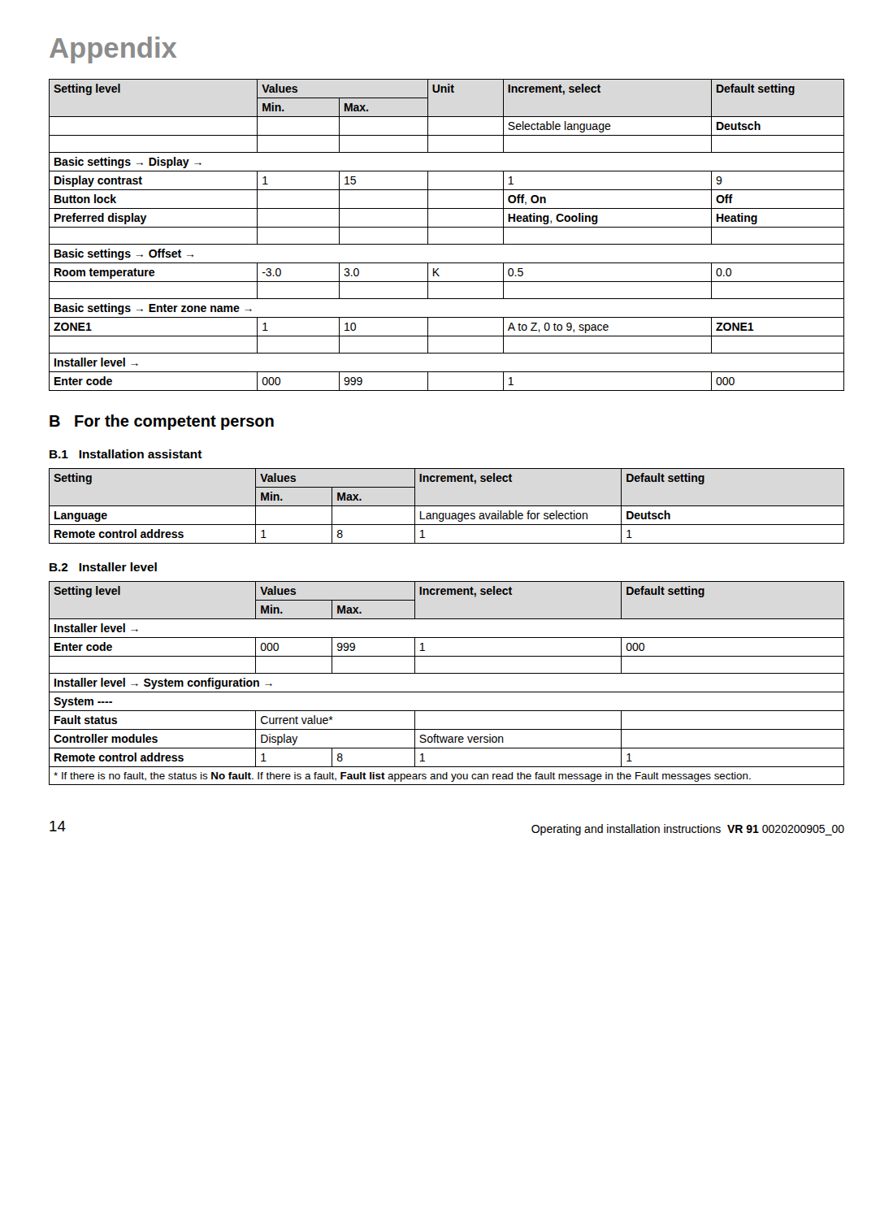Appendix
| Setting level | Values | Unit | Increment, select | Default setting |
| --- | --- | --- | --- | --- |
| Min. | Max. |
| | | | | Selectable language | Deutsch |
| Basic settings → Display → |
| Display contrast | 1 | 15 | | 1 | 9 |
| Button lock | | | | Off , On | Off |
| Preferred display | | | | Heating , Cooling | Heating |
| Basic settings → Offset → |
| Room temperature | -3.0 | 3.0 | K | 0.5 | 0.0 |
| Basic settings → Enter zone name → |
| ZONE1 | 1 | 10 | | A to Z, 0 to 9, space | ZONE1 |
| Installer level → |
| Enter code | 000 | 999 | | 1 | 000 |
B For the competent person
B.1 Installation assistant
| Setting | Values | Increment, select | Default setting |
| --- | --- | --- | --- |
| Min. | Max. |
| Language | | | Languages available for selection | Deutsch |
| Remote control address | 1 | 8 | 1 | 1 |
B.2 Installer level
| Setting level | Values | Increment, select | Default setting |
| --- | --- | --- | --- |
| Min. | Max. |
| Installer level → |
| Enter code | 000 | 999 | 1 | 000 |
| Installer level → System configuration → |
| System ---- |
| Fault status | Current value* | | |
| Controller modules | Display | Software version | |
| Remote control address | 1 | 8 | 1 | 1 |
| * If there is no fault, the status is No fault . If there is a fault, Fault list appears and you can read the fault message in the Fault messages section. |
14 Operating and installation instructions VR 91 0020200905_00